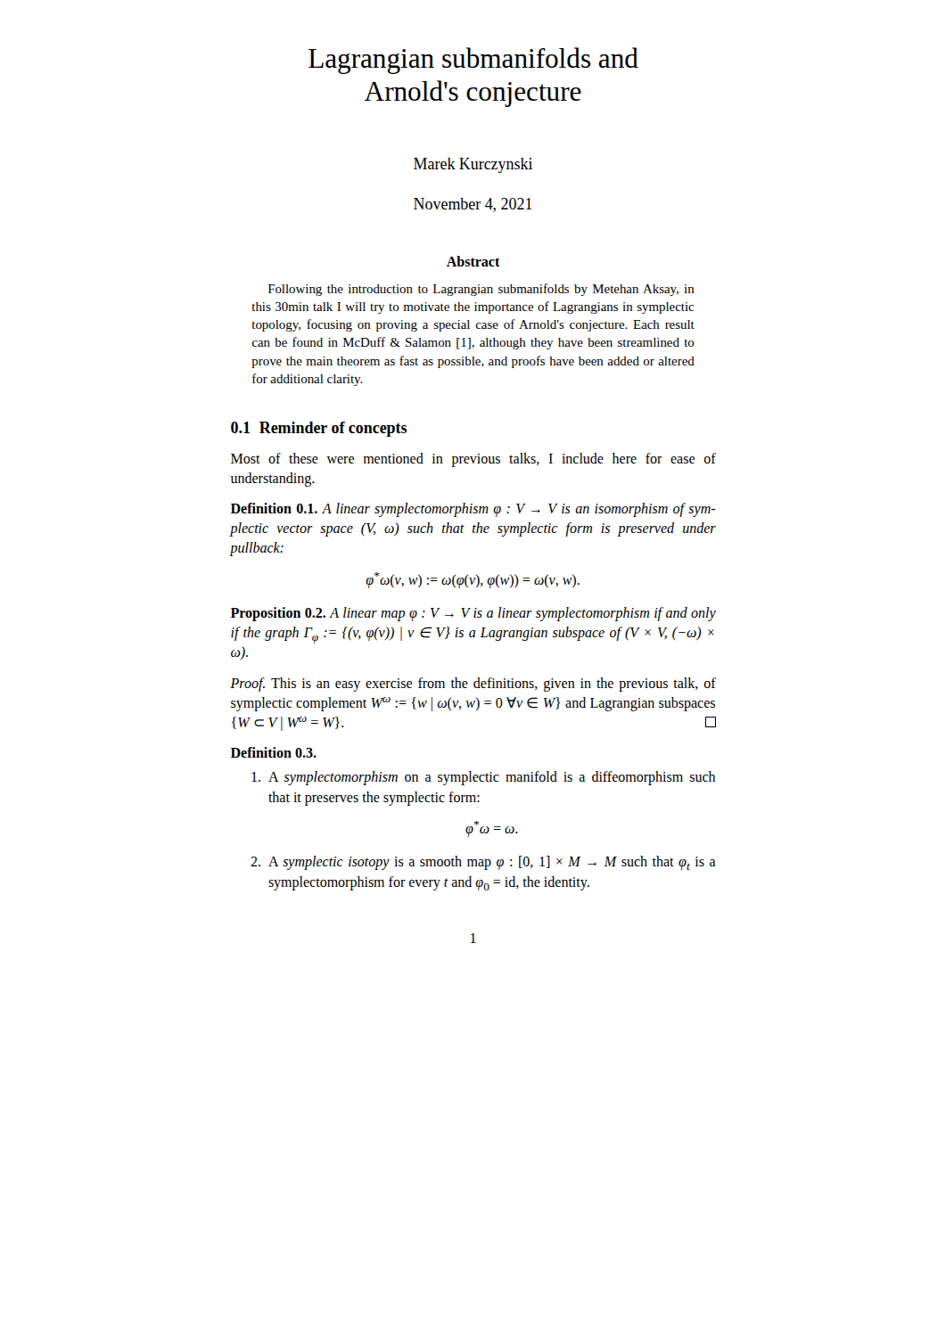Lagrangian submanifolds and
Arnold's conjecture
Marek Kurczynski
November 4, 2021
Abstract
Following the introduction to Lagrangian submanifolds by Metehan Aksay, in this 30min talk I will try to motivate the importance of Lagrangians in symplectic topology, focusing on proving a special case of Arnold's conjecture. Each result can be found in McDuff & Salamon [1], although they have been streamlined to prove the main theorem as fast as possible, and proofs have been added or altered for additional clarity.
0.1 Reminder of concepts
Most of these were mentioned in previous talks, I include here for ease of understanding.
Definition 0.1. A linear symplectomorphism φ : V → V is an isomorphism of symplectic vector space (V, ω) such that the symplectic form is preserved under pullback:
φ*ω(v, w) := ω(φ(v), φ(w)) = ω(v, w).
Proposition 0.2. A linear map φ : V → V is a linear symplectomorphism if and only if the graph Γφ := {(v, φ(v)) | v ∈ V} is a Lagrangian subspace of (V × V, (−ω) × ω).
Proof. This is an easy exercise from the definitions, given in the previous talk, of symplectic complement Wω := {w | ω(v, w) = 0 ∀v ∈ W} and Lagrangian subspaces {W ⊂ V | Wω = W}.
Definition 0.3.
A symplectomorphism on a symplectic manifold is a diffeomorphism such that it preserves the symplectic form:
φ*ω = ω.
A symplectic isotopy is a smooth map φ : [0, 1] × M → M such that φt is a symplectomorphism for every t and φ0 = id, the identity.
1